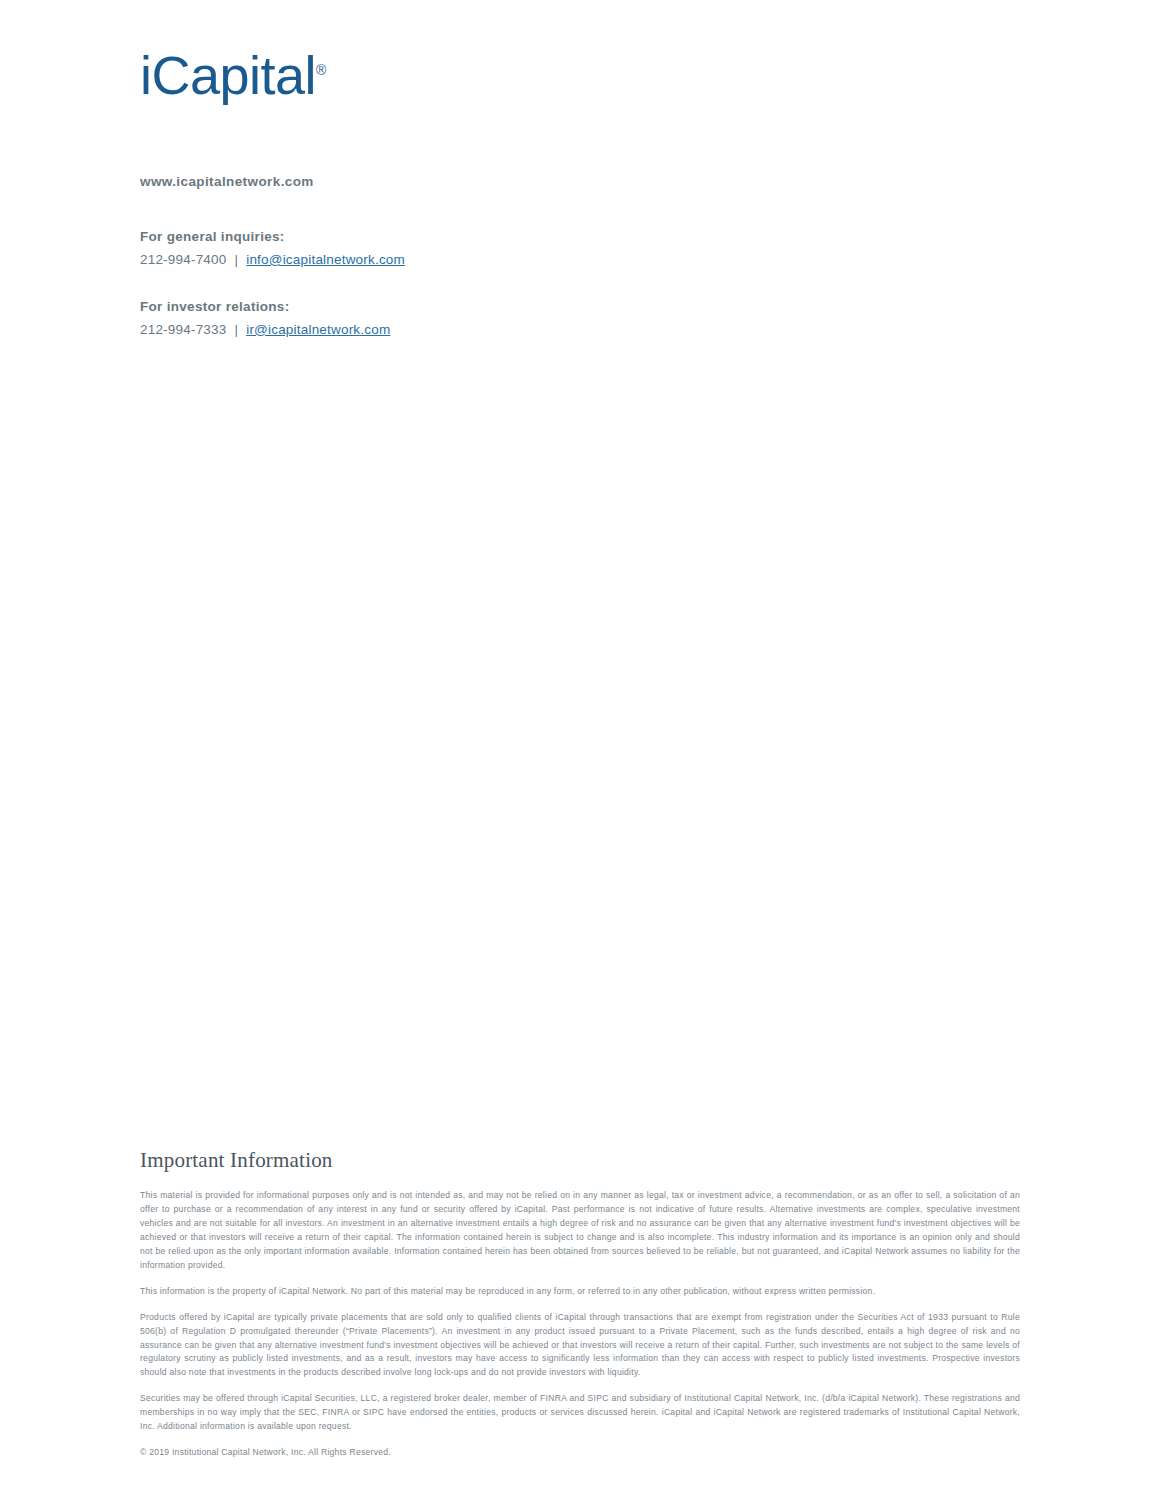iCapital®
www.icapitalnetwork.com
For general inquiries:
212-994-7400|info@icapitalnetwork.com
For investor relations:
212-994-7333|ir@icapitalnetwork.com
Important Information
This material is provided for informational purposes only and is not intended as, and may not be relied on in any manner as legal, tax or investment advice, a recommendation, or as an offer to sell, a solicitation of an offer to purchase or a recommendation of any interest in any fund or security offered by iCapital. Past performance is not indicative of future results. Alternative investments are complex, speculative investment vehicles and are not suitable for all investors. An investment in an alternative investment entails a high degree of risk and no assurance can be given that any alternative investment fund's investment objectives will be achieved or that investors will receive a return of their capital. The information contained herein is subject to change and is also incomplete. This industry information and its importance is an opinion only and should not be relied upon as the only important information available. Information contained herein has been obtained from sources believed to be reliable, but not guaranteed, and iCapital Network assumes no liability for the information provided.
This information is the property of iCapital Network. No part of this material may be reproduced in any form, or referred to in any other publication, without express written permission.
Products offered by iCapital are typically private placements that are sold only to qualified clients of iCapital through transactions that are exempt from registration under the Securities Act of 1933 pursuant to Rule 506(b) of Regulation D promulgated thereunder (“Private Placements”). An investment in any product issued pursuant to a Private Placement, such as the funds described, entails a high degree of risk and no assurance can be given that any alternative investment fund's investment objectives will be achieved or that investors will receive a return of their capital. Further, such investments are not subject to the same levels of regulatory scrutiny as publicly listed investments, and as a result, investors may have access to significantly less information than they can access with respect to publicly listed investments. Prospective investors should also note that investments in the products described involve long lock-ups and do not provide investors with liquidity.
Securities may be offered through iCapital Securities, LLC, a registered broker dealer, member of FINRA and SIPC and subsidiary of Institutional Capital Network, Inc. (d/b/a iCapital Network). These registrations and memberships in no way imply that the SEC, FINRA or SIPC have endorsed the entities, products or services discussed herein. iCapital and iCapital Network are registered trademarks of Institutional Capital Network, Inc. Additional information is available upon request.
© 2019 Institutional Capital Network, Inc. All Rights Reserved.